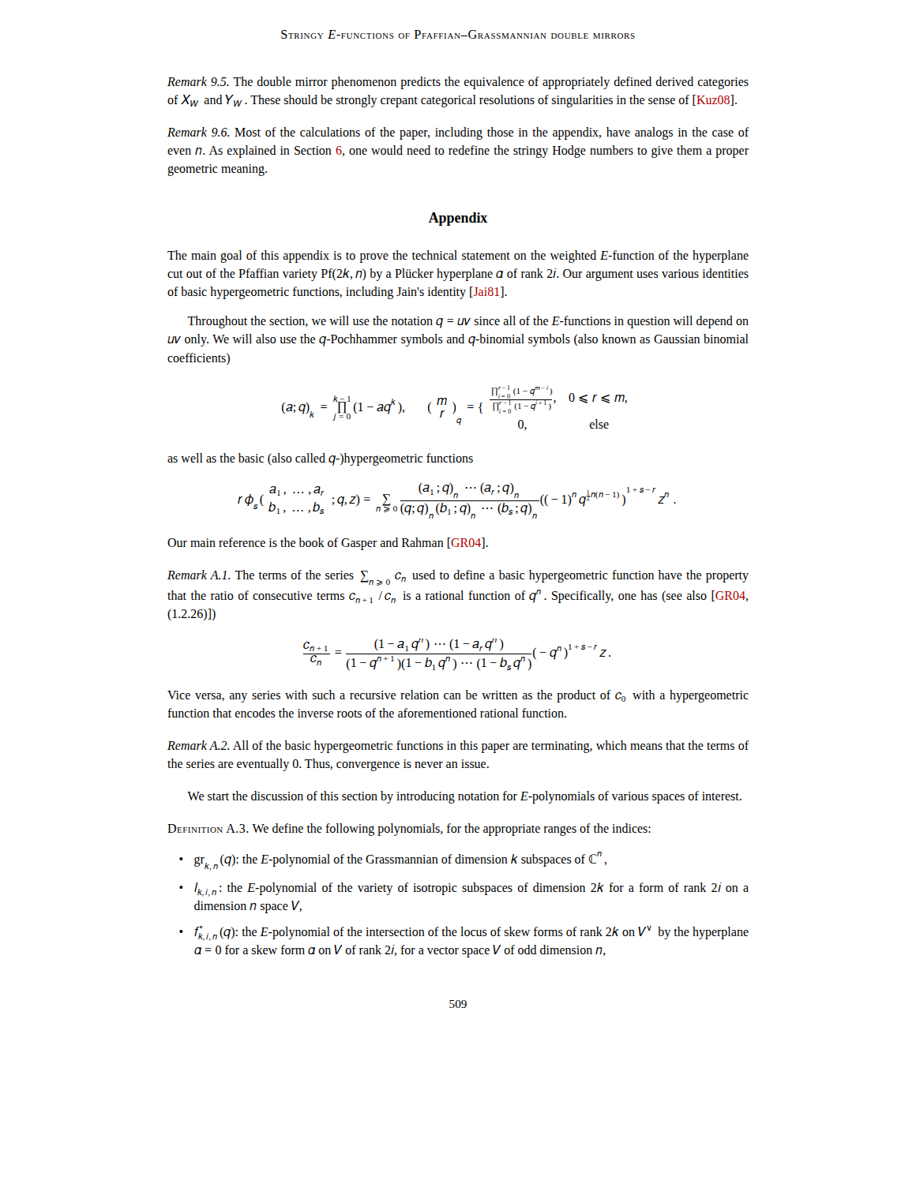Stringy E-functions of Pfaffian–Grassmannian double mirrors
Remark 9.5. The double mirror phenomenon predicts the equivalence of appropriately defined derived categories of XW and YW. These should be strongly crepant categorical resolutions of singularities in the sense of [Kuz08].
Remark 9.6. Most of the calculations of the paper, including those in the appendix, have analogs in the case of even n. As explained in Section 6, one would need to redefine the stringy Hodge numbers to give them a proper geometric meaning.
Appendix
The main goal of this appendix is to prove the technical statement on the weighted E-function of the hyperplane cut out of the Pfaffian variety Pf(2k,n) by a Plücker hyperplane α of rank 2i. Our argument uses various identities of basic hypergeometric functions, including Jain's identity [Jai81].
Throughout the section, we will use the notation q=uv since all of the E-functions in question will depend on uv only. We will also use the q-Pochhammer symbols and q-binomial symbols (also known as Gaussian binomial coefficients)
(a;q)k = ∏j=0k−1 (1−aqk) , (mr) q = { ∏i=0r−1(1−qm−i) ∏i=0r−1(1−qi+1) , 0⩽r⩽m, 0, else
as well as the basic (also called q-)hypergeometric functions
r ϕs ( a1,…,ar b1,…,bs ;q,z ) = ∑n⩾0 (a1;q)n⋯(ar;q)n (q;q)n(b1;q)n⋯(bs;q)n ((−1)nq12n(n−1)) 1+s−r zn .
Our main reference is the book of Gasper and Rahman [GR04].
Remark A.1. The terms of the series ∑n⩾0cn used to define a basic hypergeometric function have the property that the ratio of consecutive terms cn+1/cn is a rational function of qn. Specifically, one has (see also [GR04, (1.2.26)])
cn+1cn = (1−a1qn)⋯(1−arqn) (1−qn+1)(1−b1qn)⋯(1−bsqn) (−qn)1+s−r z .
Vice versa, any series with such a recursive relation can be written as the product of c0 with a hypergeometric function that encodes the inverse roots of the aforementioned rational function.
Remark A.2. All of the basic hypergeometric functions in this paper are terminating, which means that the terms of the series are eventually 0. Thus, convergence is never an issue.
We start the discussion of this section by introducing notation for E-polynomials of various spaces of interest.
Definition A.3. We define the following polynomials, for the appropriate ranges of the indices:
grk,n(q): the E-polynomial of the Grassmannian of dimension k subspaces of ℂn,
lk,i,n: the E-polynomial of the variety of isotropic subspaces of dimension 2k for a form of rank 2i on a dimension n space V,
fk,i,n∘(q): the E-polynomial of the intersection of the locus of skew forms of rank 2k on V∨ by the hyperplane α=0 for a skew form α on V of rank 2i, for a vector space V of odd dimension n,
509